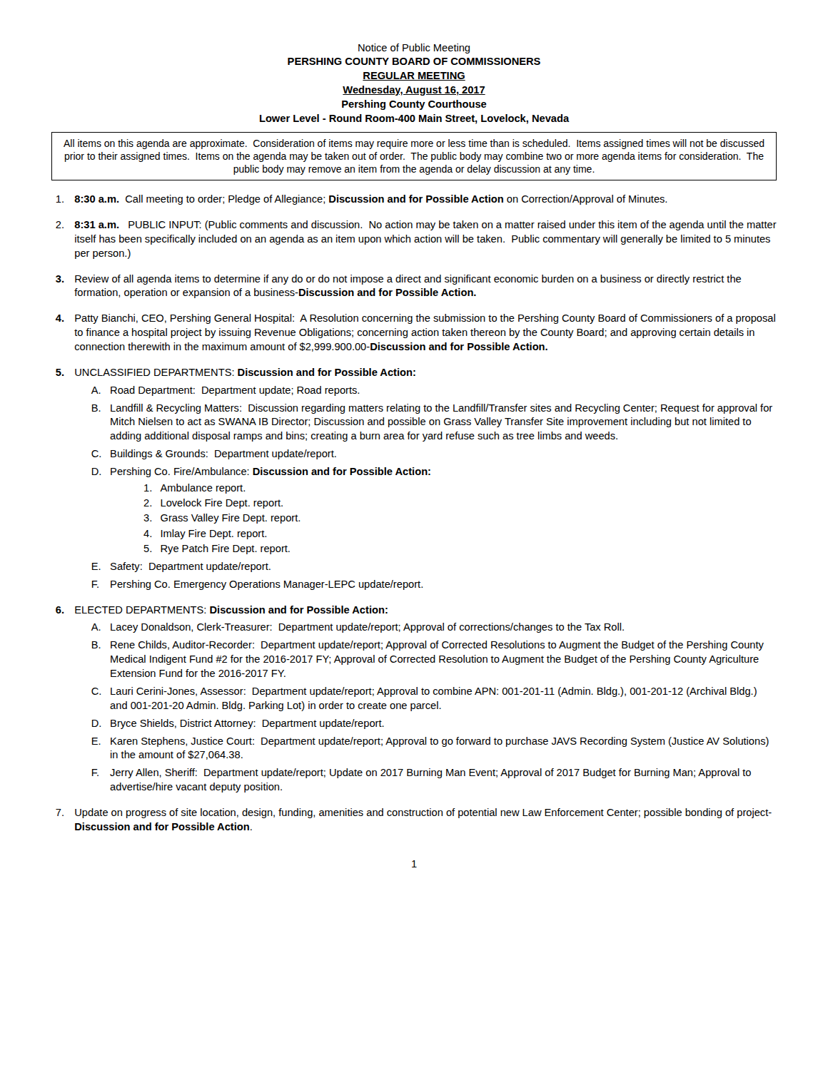Notice of Public Meeting
PERSHING COUNTY BOARD OF COMMISSIONERS
REGULAR MEETING
Wednesday, August 16, 2017
Pershing County Courthouse
Lower Level - Round Room-400 Main Street, Lovelock, Nevada
All items on this agenda are approximate. Consideration of items may require more or less time than is scheduled. Items assigned times will not be discussed prior to their assigned times. Items on the agenda may be taken out of order. The public body may combine two or more agenda items for consideration. The public body may remove an item from the agenda or delay discussion at any time.
8:30 a.m. Call meeting to order; Pledge of Allegiance; Discussion and for Possible Action on Correction/Approval of Minutes.
8:31 a.m. PUBLIC INPUT: (Public comments and discussion. No action may be taken on a matter raised under this item of the agenda until the matter itself has been specifically included on an agenda as an item upon which action will be taken. Public commentary will generally be limited to 5 minutes per person.)
Review of all agenda items to determine if any do or do not impose a direct and significant economic burden on a business or directly restrict the formation, operation or expansion of a business-Discussion and for Possible Action.
Patty Bianchi, CEO, Pershing General Hospital: A Resolution concerning the submission to the Pershing County Board of Commissioners of a proposal to finance a hospital project by issuing Revenue Obligations; concerning action taken thereon by the County Board; and approving certain details in connection therewith in the maximum amount of $2,999.900.00-Discussion and for Possible Action.
UNCLASSIFIED DEPARTMENTS: Discussion and for Possible Action:
Road Department: Department update; Road reports.
Landfill & Recycling Matters: Discussion regarding matters relating to the Landfill/Transfer sites and Recycling Center; Request for approval for Mitch Nielsen to act as SWANA IB Director; Discussion and possible on Grass Valley Transfer Site improvement including but not limited to adding additional disposal ramps and bins; creating a burn area for yard refuse such as tree limbs and weeds.
Buildings & Grounds: Department update/report.
Pershing Co. Fire/Ambulance: Discussion and for Possible Action:
Ambulance report.
Lovelock Fire Dept. report.
Grass Valley Fire Dept. report.
Imlay Fire Dept. report.
Rye Patch Fire Dept. report.
Safety: Department update/report.
Pershing Co. Emergency Operations Manager-LEPC update/report.
ELECTED DEPARTMENTS: Discussion and for Possible Action:
Lacey Donaldson, Clerk-Treasurer: Department update/report; Approval of corrections/changes to the Tax Roll.
Rene Childs, Auditor-Recorder: Department update/report; Approval of Corrected Resolutions to Augment the Budget of the Pershing County Medical Indigent Fund #2 for the 2016-2017 FY; Approval of Corrected Resolution to Augment the Budget of the Pershing County Agriculture Extension Fund for the 2016-2017 FY.
Lauri Cerini-Jones, Assessor: Department update/report; Approval to combine APN: 001-201-11 (Admin. Bldg.), 001-201-12 (Archival Bldg.) and 001-201-20 Admin. Bldg. Parking Lot) in order to create one parcel.
Bryce Shields, District Attorney: Department update/report.
Karen Stephens, Justice Court: Department update/report; Approval to go forward to purchase JAVS Recording System (Justice AV Solutions) in the amount of $27,064.38.
Jerry Allen, Sheriff: Department update/report; Update on 2017 Burning Man Event; Approval of 2017 Budget for Burning Man; Approval to advertise/hire vacant deputy position.
Update on progress of site location, design, funding, amenities and construction of potential new Law Enforcement Center; possible bonding of project- Discussion and for Possible Action.
1